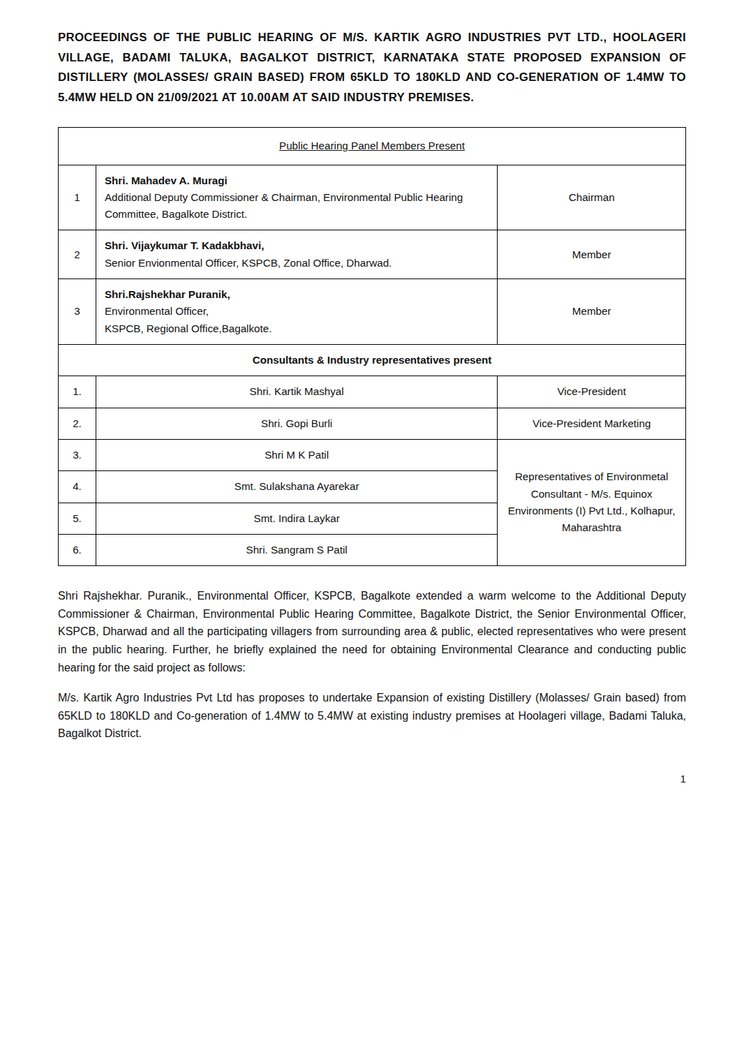Proceedings of the Public Hearing of M/s. Kartik Agro Industries Pvt Ltd., Hoolageri Village, Badami Taluka, Bagalkot District, Karnataka State Proposed Expansion of Distillery (Molasses/ Grain Based) from 65KLD to 180KLD and Co-Generation of 1.4MW to 5.4MW held on 21/09/2021 at 10.00AM at said Industry Premises.
| Public Hearing Panel Members Present |
| 1 | Shri. Mahadev A. Muragi Additional Deputy Commissioner & Chairman, Environmental Public Hearing Committee, Bagalkote District. | Chairman |
| 2 | Shri. Vijaykumar T. Kadakbhavi, Senior Envionmental Officer, KSPCB, Zonal Office, Dharwad. | Member |
| 3 | Shri.Rajshekhar Puranik, Environmental Officer, KSPCB, Regional Office,Bagalkote. | Member |
| Consultants & Industry representatives present |
| 1. | Shri. Kartik Mashyal | Vice-President |
| 2. | Shri. Gopi Burli | Vice-President Marketing |
| 3. | Shri M K Patil | Representatives of Environmetal Consultant - M/s. Equinox Environments (I) Pvt Ltd., Kolhapur, Maharashtra |
| 4. | Smt. Sulakshana Ayarekar |
| 5. | Smt. Indira Laykar |
| 6. | Shri. Sangram S Patil |
Shri Rajshekhar. Puranik., Environmental Officer, KSPCB, Bagalkote extended a warm welcome to the Additional Deputy Commissioner & Chairman, Environmental Public Hearing Committee, Bagalkote District, the Senior Environmental Officer, KSPCB, Dharwad and all the participating villagers from surrounding area & public, elected representatives who were present in the public hearing. Further, he briefly explained the need for obtaining Environmental Clearance and conducting public hearing for the said project as follows:
M/s. Kartik Agro Industries Pvt Ltd has proposes to undertake Expansion of existing Distillery (Molasses/ Grain based) from 65KLD to 180KLD and Co-generation of 1.4MW to 5.4MW at existing industry premises at Hoolageri village, Badami Taluka, Bagalkot District.
1